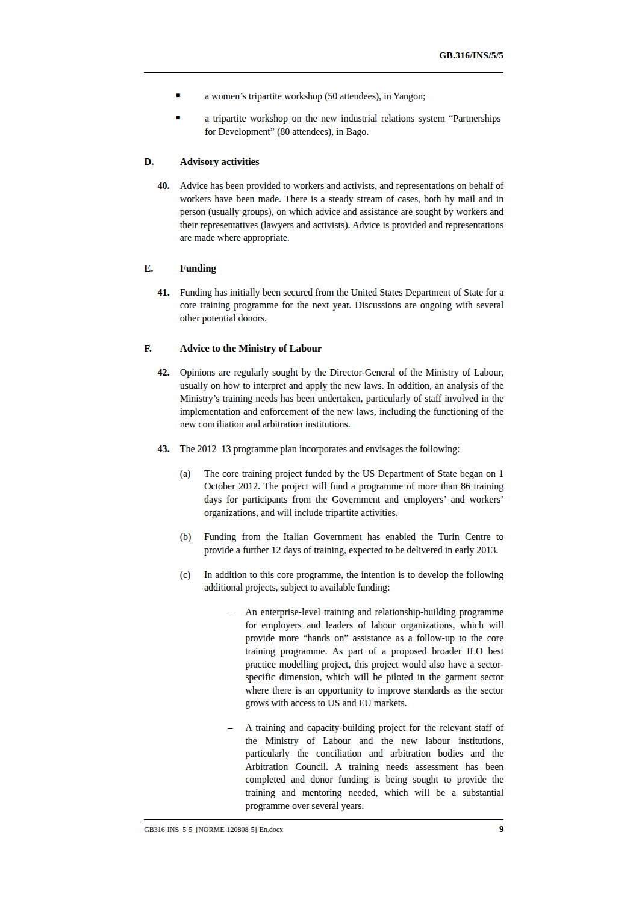GB.316/INS/5/5
■
a women’s tripartite workshop (50 attendees), in Yangon;
■
a tripartite workshop on the new industrial relations system “Partnerships for Development” (80 attendees), in Bago.
D.
Advisory activities
40.
Advice has been provided to workers and activists, and representations on behalf of workers have been made. There is a steady stream of cases, both by mail and in person (usually groups), on which advice and assistance are sought by workers and their representatives (lawyers and activists). Advice is provided and representations are made where appropriate.
E.
Funding
41.
Funding has initially been secured from the United States Department of State for a core training programme for the next year. Discussions are ongoing with several other potential donors.
F.
Advice to the Ministry of Labour
42.
Opinions are regularly sought by the Director-General of the Ministry of Labour, usually on how to interpret and apply the new laws. In addition, an analysis of the Ministry’s training needs has been undertaken, particularly of staff involved in the implementation and enforcement of the new laws, including the functioning of the new conciliation and arbitration institutions.
43.
The 2012–13 programme plan incorporates and envisages the following:
(a)
The core training project funded by the US Department of State began on 1 October 2012. The project will fund a programme of more than 86 training days for participants from the Government and employers’ and workers’ organizations, and will include tripartite activities.
(b)
Funding from the Italian Government has enabled the Turin Centre to provide a further 12 days of training, expected to be delivered in early 2013.
(c)
In addition to this core programme, the intention is to develop the following additional projects, subject to available funding:
–
An enterprise-level training and relationship-building programme for employers and leaders of labour organizations, which will provide more “hands on” assistance as a follow-up to the core training programme. As part of a proposed broader ILO best practice modelling project, this project would also have a sector-specific dimension, which will be piloted in the garment sector where there is an opportunity to improve standards as the sector grows with access to US and EU markets.
–
A training and capacity-building project for the relevant staff of the Ministry of Labour and the new labour institutions, particularly the conciliation and arbitration bodies and the Arbitration Council. A training needs assessment has been completed and donor funding is being sought to provide the training and mentoring needed, which will be a substantial programme over several years.
GB316-INS_5-5_[NORME-120808-5]-En.docx
9